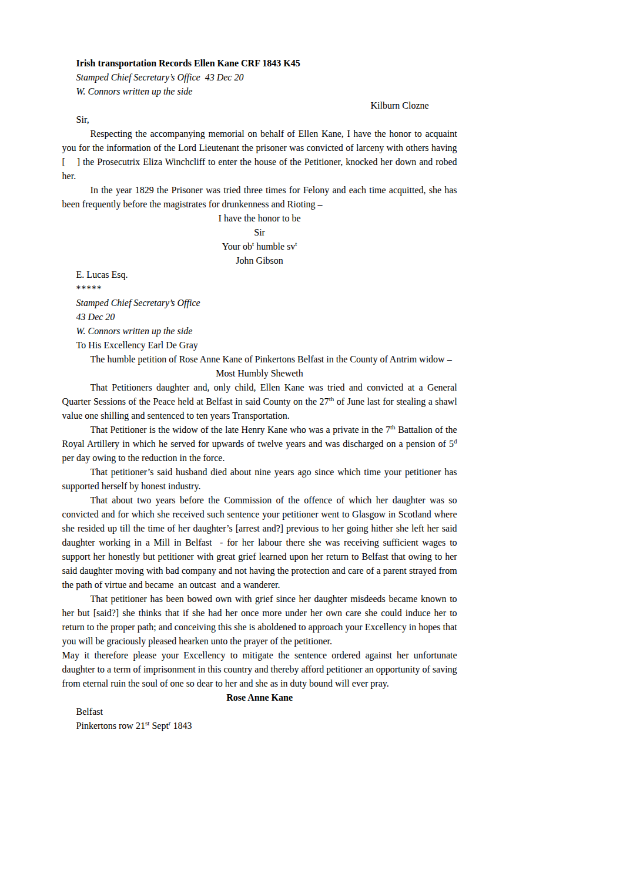Irish transportation Records Ellen Kane CRF 1843 K45
Stamped Chief Secretary’s Office 43 Dec 20
W. Connors written up the side
Kilburn Clozne
Sir,
Respecting the accompanying memorial on behalf of Ellen Kane, I have the honor to acquaint you for the information of the Lord Lieutenant the prisoner was convicted of larceny with others having [ ] the Prosecutrix Eliza Winchcliff to enter the house of the Petitioner, knocked her down and robed her.
In the year 1829 the Prisoner was tried three times for Felony and each time acquitted, she has been frequently before the magistrates for drunkenness and Rioting –
I have the honor to be
Sir
Your obt humble svt
John Gibson
E. Lucas Esq.
*****
Stamped Chief Secretary’s Office
43 Dec 20
W. Connors written up the side
To His Excellency Earl De Gray
The humble petition of Rose Anne Kane of Pinkertons Belfast in the County of Antrim widow –
Most Humbly Sheweth
That Petitioners daughter and, only child, Ellen Kane was tried and convicted at a General Quarter Sessions of the Peace held at Belfast in said County on the 27th of June last for stealing a shawl value one shilling and sentenced to ten years Transportation.
That Petitioner is the widow of the late Henry Kane who was a private in the 7th Battalion of the Royal Artillery in which he served for upwards of twelve years and was discharged on a pension of 5d per day owing to the reduction in the force.
That petitioner’s said husband died about nine years ago since which time your petitioner has supported herself by honest industry.
That about two years before the Commission of the offence of which her daughter was so convicted and for which she received such sentence your petitioner went to Glasgow in Scotland where she resided up till the time of her daughter’s [arrest and?] previous to her going hither she left her said daughter working in a Mill in Belfast - for her labour there she was receiving sufficient wages to support her honestly but petitioner with great grief learned upon her return to Belfast that owing to her said daughter moving with bad company and not having the protection and care of a parent strayed from the path of virtue and became an outcast and a wanderer.
That petitioner has been bowed own with grief since her daughter misdeeds became known to her but [said?] she thinks that if she had her once more under her own care she could induce her to return to the proper path; and conceiving this she is aboldened to approach your Excellency in hopes that you will be graciously pleased hearken unto the prayer of the petitioner.
May it therefore please your Excellency to mitigate the sentence ordered against her unfortunate daughter to a term of imprisonment in this country and thereby afford petitioner an opportunity of saving from eternal ruin the soul of one so dear to her and she as in duty bound will ever pray.
Rose Anne Kane
Belfast
Pinkertons row 21st Septr 1843